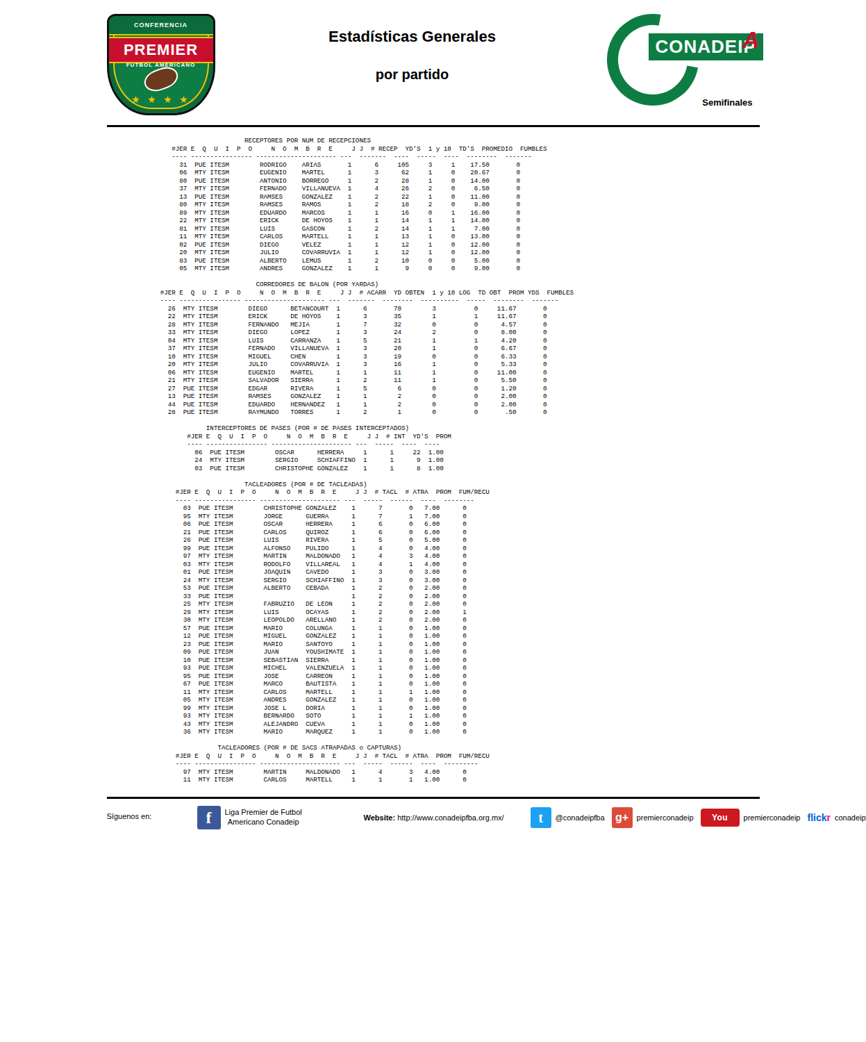CONFERENCIA
PREMIER
FUTBOL AMERICANO
★ ★ ★ ★
Estadísticas Generales
por partido
CONADEIP
A
Semifinales
                                    RECEPTORES POR NUM DE RECEPCIONES
                 #JER E  Q  U  I  P  O     N  O  M  B  R  E     J J  # RECEP  YD'S  1 y 10  TD'S  PROMEDIO  FUMBLES
                 ---- ---------------- --------------------- ---  -------  ----  -----  ----  --------  -------
                   31  PUE ITESM        RODRIGO    ARIAS       1      6     105     3     1    17.50       0
                   06  MTY ITESM        EUGENIO    MARTEL      1      3      62     1     0    20.67       0
                   80  PUE ITESM        ANTONIO    BORREGO     1      2      28     1     0    14.00       0
                   37  MTY ITESM        FERNADO    VILLANUEVA  1      4      26     2     0     6.50       0
                   13  PUE ITESM        RAMSES     GONZALEZ    1      2      22     1     0    11.00       0
                   80  MTY ITESM        RAMSES     RAMOS       1      2      18     2     0     9.00       0
                   89  MTY ITESM        EDUARDO    MARCOS      1      1      16     0     1    16.00       0
                   22  MTY ITESM        ERICK      DE HOYOS    1      1      14     1     1    14.00       0
                   81  MTY ITESM        LUIS       GASCON      1      2      14     1     1     7.00       0
                   11  MTY ITESM        CARLOS     MARTELL     1      1      13     1     0    13.00       0
                   02  PUE ITESM        DIEGO      VELEZ       1      1      12     1     0    12.00       0
                   20  MTY ITESM        JULIO      COVARRUVIA  1      1      12     1     0    12.00       0
                   83  PUE ITESM        ALBERTO    LEMUS       1      2      10     0     0     5.00       0
                   05  MTY ITESM        ANDRES     GONZALEZ    1      1       9     0     0     9.00       0

                                       CORREDORES DE BALON (POR YARDAS)
              #JER E  Q  U  I  P  O     N  O  M  B  R  E     J J  # ACARR  YD OBTEN  1 y 10 LOG  TD OBT  PROM YDS  FUMBLES
              ---- ---------------- --------------------- ---  -------  --------  ----------  -----  --------  -------
                26  MTY ITESM        DIEGO      BETANCOURT  1      6       70        3          0     11.67       0
                22  MTY ITESM        ERICK      DE HOYOS    1      3       35        1          1     11.67       0
                28  MTY ITESM        FERNANDO   MEJIA       1      7       32        0          0      4.57       0
                33  MTY ITESM        DIEGO      LOPEZ       1      3       24        2          0      8.00       0
                04  MTY ITESM        LUIS       CARRANZA    1      5       21        1          1      4.20       0
                37  MTY ITESM        FERNADO    VILLANUEVA  1      3       20        1          0      6.67       0
                10  MTY ITESM        MIGUEL     CHEN        1      3       19        0          0      6.33       0
                20  MTY ITESM        JULIO      COVARRUVIA  1      3       16        1          0      5.33       0
                06  MTY ITESM        EUGENIO    MARTEL      1      1       11        1          0     11.00       0
                21  MTY ITESM        SALVADOR   SIERRA      1      2       11        1          0      5.50       0
                27  PUE ITESM        EDGAR      RIVERA      1      5        6        0          0      1.20       0
                13  PUE ITESM        RAMSES     GONZALEZ    1      1        2        0          0      2.00       0
                44  PUE ITESM        EDUARDO    HERNANDEZ   1      1        2        0          0      2.00       0
                28  PUE ITESM        RAYMUNDO   TORRES      1      2        1        0          0       .50       0

                          INTERCEPTORES DE PASES (POR # DE PASES INTERCEPTADOS)
                     #JER E  Q  U  I  P  O     N  O  M  B  R  E     J J  # INT  YD'S  PROM
                     ---- ---------------- --------------------- ---  -----  ----  ----
                       06  PUE ITESM        OSCAR      HERRERA     1      1     22  1.00
                       24  MTY ITESM        SERGIO     SCHIAFFINO  1      1      9  1.00
                       03  PUE ITESM        CHRISTOPHE GONZALEZ    1      1      8  1.00

                                    TACLEADORES (POR # DE TACLEADAS)
                  #JER E  Q  U  I  P  O     N  O  M  B  R  E     J J  # TACL  # ATRA  PROM  FUM/RECU
                  ---- ---------------- --------------------- ---  -----  ------  ----  --------
                    03  PUE ITESM        CHRISTOPHE GONZALEZ    1      7       0   7.00      0
                    95  MTY ITESM        JORGE      GUERRA      1      7       1   7.00      0
                    06  PUE ITESM        OSCAR      HERRERA     1      6       0   6.00      0
                    21  PUE ITESM        CARLOS     QUIROZ      1      6       0   6.00      0
                    26  PUE ITESM        LUIS       RIVERA      1      5       0   5.00      0
                    99  PUE ITESM        ALFONSO    PULIDO      1      4       0   4.00      0
                    97  MTY ITESM        MARTIN     MALDONADO   1      4       3   4.00      0
                    03  MTY ITESM        RODOLFO    VILLAREAL   1      4       1   4.00      0
                    01  PUE ITESM        JOAQUIN    CAVEDO      1      3       0   3.00      0
                    24  MTY ITESM        SERGIO     SCHIAFFINO  1      3       0   3.00      0
                    53  PUE ITESM        ALBERTO    CEBADA      1      2       0   2.00      0
                    33  PUE ITESM                               1      2       0   2.00      0
                    25  MTY ITESM        FABRUZIO   DE LEON     1      2       0   2.00      0
                    29  MTY ITESM        LUIS       OCAYAS      1      2       0   2.00      1
                    30  MTY ITESM        LEOPOLDO   ARELLANO    1      2       0   2.00      0
                    57  PUE ITESM        MARIO      COLUNGA     1      1       0   1.00      0
                    12  PUE ITESM        MIGUEL     GONZALEZ    1      1       0   1.00      0
                    23  PUE ITESM        MARIO      SANTOYO     1      1       0   1.00      0
                    09  PUE ITESM        JUAN       YOUSHIMATE  1      1       0   1.00      0
                    10  PUE ITESM        SEBASTIAN  SIERRA      1      1       0   1.00      0
                    93  PUE ITESM        MICHEL     VALENZUELA  1      1       0   1.00      0
                    95  PUE ITESM        JOSE       CARREON     1      1       0   1.00      0
                    67  PUE ITESM        MARCO      BAUTISTA    1      1       0   1.00      0
                    11  MTY ITESM        CARLOS     MARTELL     1      1       1   1.00      0
                    05  MTY ITESM        ANDRES     GONZALEZ    1      1       0   1.00      0
                    99  MTY ITESM        JOSE L     DORIA       1      1       0   1.00      0
                    93  MTY ITESM        BERNARDO   SOTO        1      1       1   1.00      0
                    43  MTY ITESM        ALEJANDRO  CUEVA       1      1       0   1.00      0
                    36  MTY ITESM        MARIO      MARQUEZ     1      1       0   1.00      0

                             TACLEADORES (POR # DE SACS ATRAPADAS o CAPTURAS)
                  #JER E  Q  U  I  P  O     N  O  M  B  R  E     J J  # TACL  # ATRA  PROM  FUM/RECU
                  ---- ---------------- --------------------- ---  -----  ------  ----  ---------
                    97  MTY ITESM        MARTIN     MALDONADO   1      4       3   4.00      0
                    11  MTY ITESM        CARLOS     MARTELL     1      1       1   1.00      0
Síguenos en:
f
Liga Premier de Futbol
Americano Conadeip
Website: http://www.conadeipfba.org.mx/
@conadeipfba
g+
premierconadeip
You Tube
premierconadeip
flick r
conadeipfba